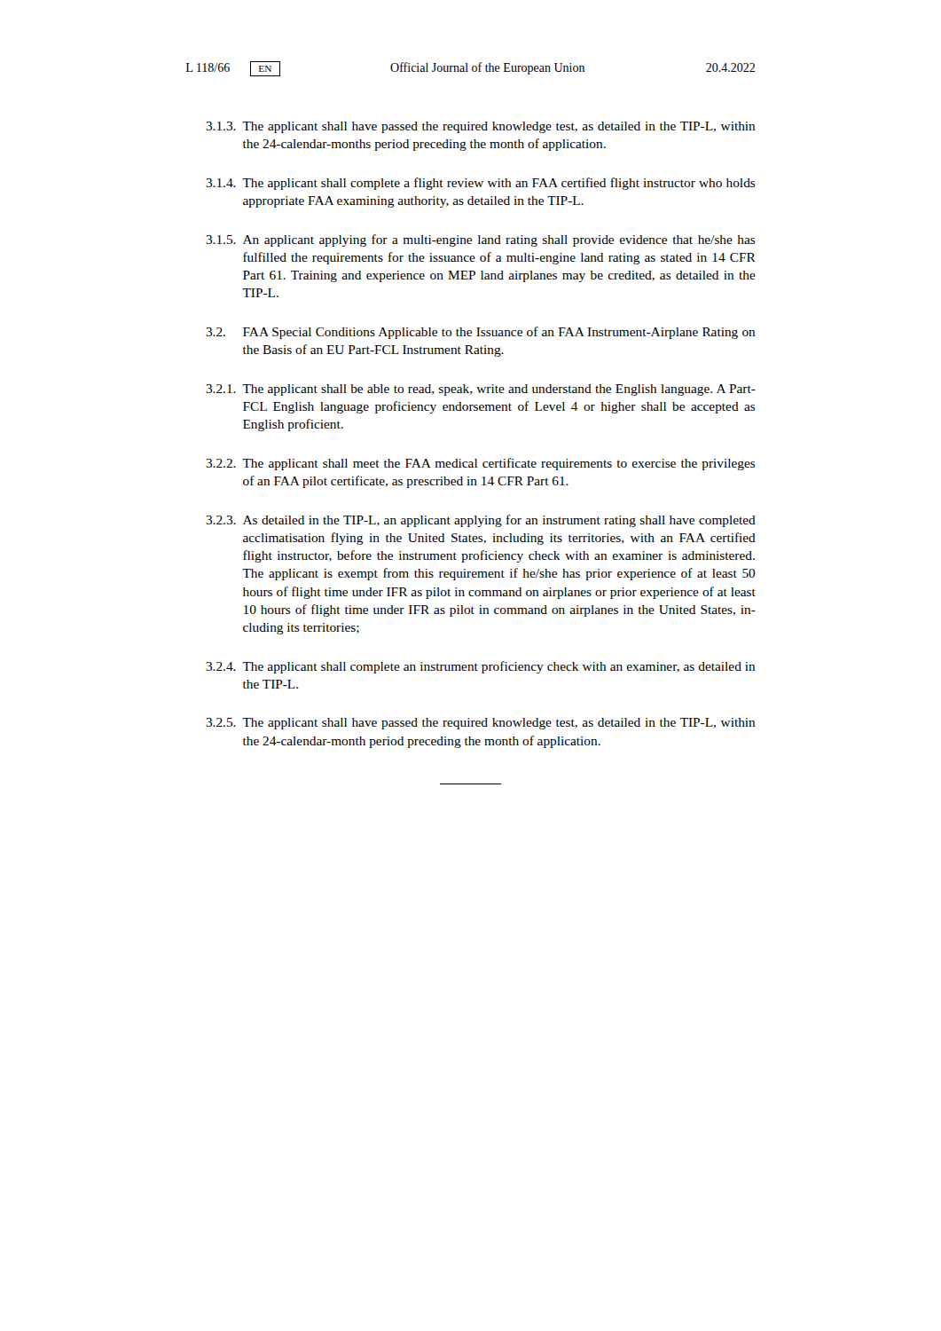L 118/66 EN
Official Journal of the European Union
20.4.2022
3.1.3.
The applicant shall have passed the required knowledge test, as detailed in the TIP-L, within the 24-calendar-months period preceding the month of application.
3.1.4.
The applicant shall complete a flight review with an FAA certified flight instructor who holds appropriate FAA examining authority, as detailed in the TIP-L.
3.1.5.
An applicant applying for a multi-engine land rating shall provide evidence that he/she has fulfilled the requirements for the issuance of a multi-engine land rating as stated in 14 CFR Part 61. Training and experience on MEP land airplanes may be credited, as detailed in the TIP-L.
3.2.
FAA Special Conditions Applicable to the Issuance of an FAA Instrument-Airplane Rating on the Basis of an EU Part-FCL Instrument Rating.
3.2.1.
The applicant shall be able to read, speak, write and understand the English language. A Part-FCL English language proficiency endorsement of Level 4 or higher shall be accepted as English proficient.
3.2.2.
The applicant shall meet the FAA medical certificate requirements to exercise the privileges of an FAA pilot certificate, as prescribed in 14 CFR Part 61.
3.2.3.
As detailed in the TIP-L, an applicant applying for an instrument rating shall have completed acclimatisation flying in the United States, including its territories, with an FAA certified flight instructor, before the instrument proficiency check with an examiner is administered. The applicant is exempt from this requirement if he/she has prior experience of at least 50 hours of flight time under IFR as pilot in command on airplanes or prior experience of at least 10 hours of flight time under IFR as pilot in command on airplanes in the United States, including its territories;
3.2.4.
The applicant shall complete an instrument proficiency check with an examiner, as detailed in the TIP-L.
3.2.5.
The applicant shall have passed the required knowledge test, as detailed in the TIP-L, within the 24-calendar-month period preceding the month of application.